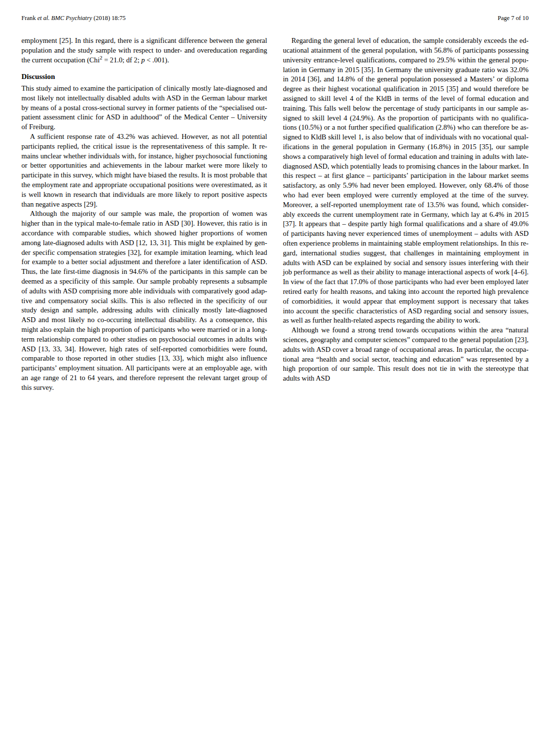Frank et al. BMC Psychiatry (2018) 18:75
Page 7 of 10
employment [25]. In this regard, there is a significant difference between the general population and the study sample with respect to under- and overeducation regarding the current occupation (Chi2 = 21.0; df 2; p < .001).
Discussion
This study aimed to examine the participation of clinically mostly late-diagnosed and most likely not intellectually disabled adults with ASD in the German labour market by means of a postal cross-sectional survey in former patients of the “specialised outpatient assessment clinic for ASD in adulthood” of the Medical Center – University of Freiburg.
A sufficient response rate of 43.2% was achieved. However, as not all potential participants replied, the critical issue is the representativeness of this sample. It remains unclear whether individuals with, for instance, higher psychosocial functioning or better opportunities and achievements in the labour market were more likely to participate in this survey, which might have biased the results. It is most probable that the employment rate and appropriate occupational positions were overestimated, as it is well known in research that individuals are more likely to report positive aspects than negative aspects [29].
Although the majority of our sample was male, the proportion of women was higher than in the typical male-to-female ratio in ASD [30]. However, this ratio is in accordance with comparable studies, which showed higher proportions of women among late-diagnosed adults with ASD [12, 13, 31]. This might be explained by gender specific compensation strategies [32], for example imitation learning, which lead for example to a better social adjustment and therefore a later identification of ASD. Thus, the late first-time diagnosis in 94.6% of the participants in this sample can be deemed as a specificity of this sample. Our sample probably represents a subsample of adults with ASD comprising more able individuals with comparatively good adaptive and compensatory social skills. This is also reflected in the specificity of our study design and sample, addressing adults with clinically mostly late-diagnosed ASD and most likely no co-occuring intellectual disability. As a consequence, this might also explain the high proportion of participants who were married or in a long-term relationship compared to other studies on psychosocial outcomes in adults with ASD [13, 33, 34]. However, high rates of self-reported comorbidities were found, comparable to those reported in other studies [13, 33], which might also influence participants’ employment situation. All participants were at an employable age, with an age range of 21 to 64 years, and therefore represent the relevant target group of this survey.
Regarding the general level of education, the sample considerably exceeds the educational attainment of the general population, with 56.8% of participants possessing university entrance-level qualifications, compared to 29.5% within the general population in Germany in 2015 [35]. In Germany the university graduate ratio was 32.0% in 2014 [36], and 14.8% of the general population possessed a Masters’ or diploma degree as their highest vocational qualification in 2015 [35] and would therefore be assigned to skill level 4 of the KldB in terms of the level of formal education and training. This falls well below the percentage of study participants in our sample assigned to skill level 4 (24.9%). As the proportion of participants with no qualifications (10.5%) or a not further specified qualification (2.8%) who can therefore be assigned to KldB skill level 1, is also below that of individuals with no vocational qualifications in the general population in Germany (16.8%) in 2015 [35], our sample shows a comparatively high level of formal education and training in adults with late-diagnosed ASD, which potentially leads to promising chances in the labour market. In this respect – at first glance – participants’ participation in the labour market seems satisfactory, as only 5.9% had never been employed. However, only 68.4% of those who had ever been employed were currently employed at the time of the survey. Moreover, a self-reported unemployment rate of 13.5% was found, which considerably exceeds the current unemployment rate in Germany, which lay at 6.4% in 2015 [37]. It appears that – despite partly high formal qualifications and a share of 49.0% of participants having never experienced times of unemployment – adults with ASD often experience problems in maintaining stable employment relationships. In this regard, international studies suggest, that challenges in maintaining employment in adults with ASD can be explained by social and sensory issues interfering with their job performance as well as their ability to manage interactional aspects of work [4–6]. In view of the fact that 17.0% of those participants who had ever been employed later retired early for health reasons, and taking into account the reported high prevalence of comorbidities, it would appear that employment support is necessary that takes into account the specific characteristics of ASD regarding social and sensory issues, as well as further health-related aspects regarding the ability to work.
Although we found a strong trend towards occupations within the area “natural sciences, geography and computer sciences” compared to the general population [23], adults with ASD cover a broad range of occupational areas. In particular, the occupational area “health and social sector, teaching and education” was represented by a high proportion of our sample. This result does not tie in with the stereotype that adults with ASD